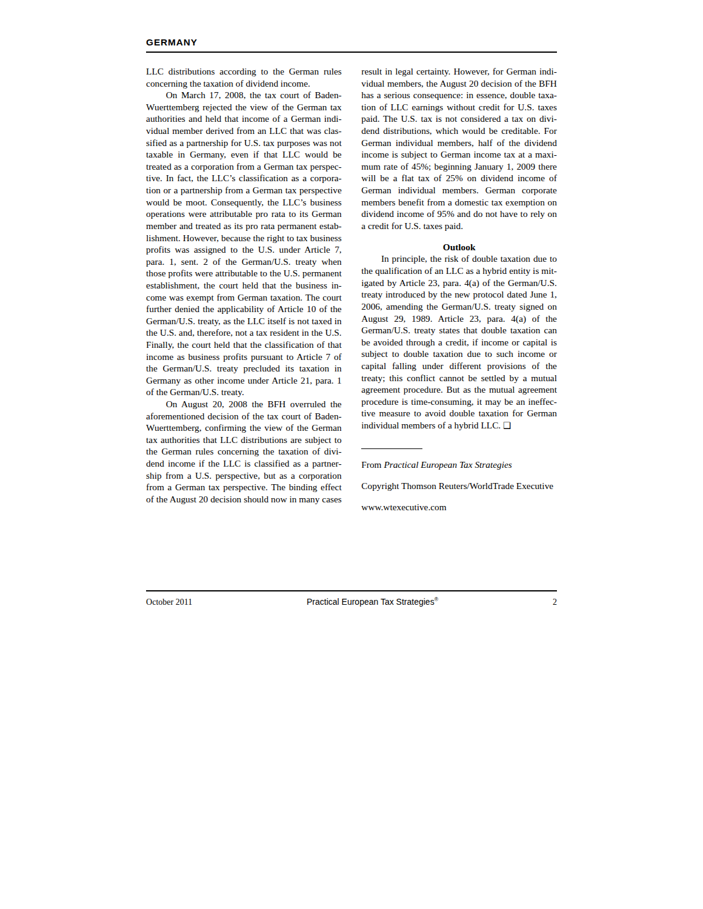GERMANY
LLC distributions according to the German rules concerning the taxation of dividend income.
On March 17, 2008, the tax court of Baden-Wuerttemberg rejected the view of the German tax authorities and held that income of a German individual member derived from an LLC that was classified as a partnership for U.S. tax purposes was not taxable in Germany, even if that LLC would be treated as a corporation from a German tax perspective. In fact, the LLC’s classification as a corporation or a partnership from a German tax perspective would be moot. Consequently, the LLC’s business operations were attributable pro rata to its German member and treated as its pro rata permanent establishment. However, because the right to tax business profits was assigned to the U.S. under Article 7, para. 1, sent. 2 of the German/U.S. treaty when those profits were attributable to the U.S. permanent establishment, the court held that the business income was exempt from German taxation. The court further denied the applicability of Article 10 of the German/U.S. treaty, as the LLC itself is not taxed in the U.S. and, therefore, not a tax resident in the U.S. Finally, the court held that the classification of that income as business profits pursuant to Article 7 of the German/U.S. treaty precluded its taxation in Germany as other income under Article 21, para. 1 of the German/U.S. treaty.
On August 20, 2008 the BFH overruled the aforementioned decision of the tax court of Baden-Wuerttemberg, confirming the view of the German tax authorities that LLC distributions are subject to the German rules concerning the taxation of dividend income if the LLC is classified as a partnership from a U.S. perspective, but as a corporation from a German tax perspective. The binding effect of the August 20 decision should now in many cases result in legal certainty. However, for German individual members, the August 20 decision of the BFH has a serious consequence: in essence, double taxation of LLC earnings without credit for U.S. taxes paid. The U.S. tax is not considered a tax on dividend distributions, which would be creditable. For German individual members, half of the dividend income is subject to German income tax at a maximum rate of 45%; beginning January 1, 2009 there will be a flat tax of 25% on dividend income of German individual members. German corporate members benefit from a domestic tax exemption on dividend income of 95% and do not have to rely on a credit for U.S. taxes paid.
Outlook
In principle, the risk of double taxation due to the qualification of an LLC as a hybrid entity is mitigated by Article 23, para. 4(a) of the German/U.S. treaty introduced by the new protocol dated June 1, 2006, amending the German/U.S. treaty signed on August 29, 1989. Article 23, para. 4(a) of the German/U.S. treaty states that double taxation can be avoided through a credit, if income or capital is subject to double taxation due to such income or capital falling under different provisions of the treaty; this conflict cannot be settled by a mutual agreement procedure. But as the mutual agreement procedure is time-consuming, it may be an ineffective measure to avoid double taxation for German individual members of a hybrid LLC. ❑
From Practical European Tax Strategies
Copyright Thomson Reuters/WorldTrade Executive
www.wtexecutive.com
October 2011
Practical European Tax Strategies®
2